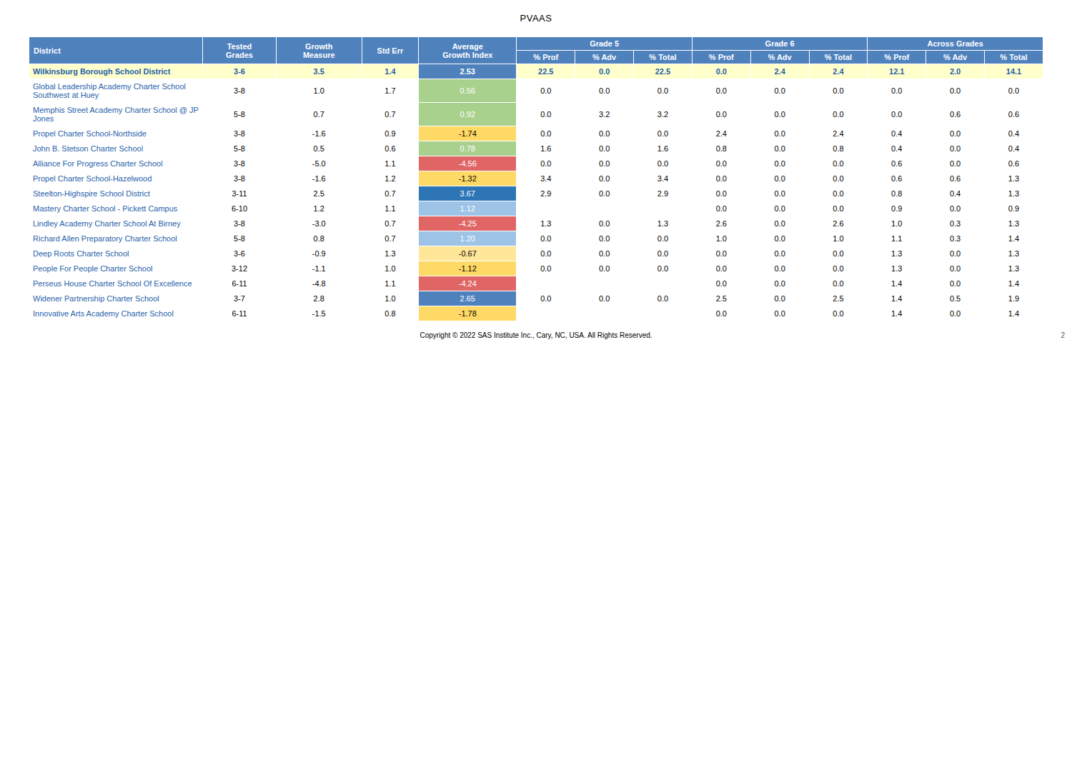PVAAS
| District | Tested Grades | Growth Measure | Std Err | Average Growth Index | Grade 5 | Grade 6 | Across Grades |
| --- | --- | --- | --- | --- | --- | --- | --- |
| % Prof | % Adv | % Total | % Prof | % Adv | % Total | % Prof | % Adv | % Total |
| Wilkinsburg Borough School District | 3-6 | 3.5 | 1.4 | 2.53 | 22.5 | 0.0 | 22.5 | 0.0 | 2.4 | 2.4 | 12.1 | 2.0 | 14.1 |
| Global Leadership Academy Charter School Southwest at Huey | 3-8 | 1.0 | 1.7 | 0.56 | 0.0 | 0.0 | 0.0 | 0.0 | 0.0 | 0.0 | 0.0 | 0.0 | 0.0 |
| Memphis Street Academy Charter School @ JP Jones | 5-8 | 0.7 | 0.7 | 0.92 | 0.0 | 3.2 | 3.2 | 0.0 | 0.0 | 0.0 | 0.0 | 0.6 | 0.6 |
| Propel Charter School-Northside | 3-8 | -1.6 | 0.9 | -1.74 | 0.0 | 0.0 | 0.0 | 2.4 | 0.0 | 2.4 | 0.4 | 0.0 | 0.4 |
| John B. Stetson Charter School | 5-8 | 0.5 | 0.6 | 0.78 | 1.6 | 0.0 | 1.6 | 0.8 | 0.0 | 0.8 | 0.4 | 0.0 | 0.4 |
| Alliance For Progress Charter School | 3-8 | -5.0 | 1.1 | -4.56 | 0.0 | 0.0 | 0.0 | 0.0 | 0.0 | 0.0 | 0.6 | 0.0 | 0.6 |
| Propel Charter School-Hazelwood | 3-8 | -1.6 | 1.2 | -1.32 | 3.4 | 0.0 | 3.4 | 0.0 | 0.0 | 0.0 | 0.6 | 0.6 | 1.3 |
| Steelton-Highspire School District | 3-11 | 2.5 | 0.7 | 3.67 | 2.9 | 0.0 | 2.9 | 0.0 | 0.0 | 0.0 | 0.8 | 0.4 | 1.3 |
| Mastery Charter School - Pickett Campus | 6-10 | 1.2 | 1.1 | 1.12 | | | | 0.0 | 0.0 | 0.0 | 0.9 | 0.0 | 0.9 |
| Lindley Academy Charter School At Birney | 3-8 | -3.0 | 0.7 | -4.25 | 1.3 | 0.0 | 1.3 | 2.6 | 0.0 | 2.6 | 1.0 | 0.3 | 1.3 |
| Richard Allen Preparatory Charter School | 5-8 | 0.8 | 0.7 | 1.20 | 0.0 | 0.0 | 0.0 | 1.0 | 0.0 | 1.0 | 1.1 | 0.3 | 1.4 |
| Deep Roots Charter School | 3-6 | -0.9 | 1.3 | -0.67 | 0.0 | 0.0 | 0.0 | 0.0 | 0.0 | 0.0 | 1.3 | 0.0 | 1.3 |
| People For People Charter School | 3-12 | -1.1 | 1.0 | -1.12 | 0.0 | 0.0 | 0.0 | 0.0 | 0.0 | 0.0 | 1.3 | 0.0 | 1.3 |
| Perseus House Charter School Of Excellence | 6-11 | -4.8 | 1.1 | -4.24 | | | | 0.0 | 0.0 | 0.0 | 1.4 | 0.0 | 1.4 |
| Widener Partnership Charter School | 3-7 | 2.8 | 1.0 | 2.65 | 0.0 | 0.0 | 0.0 | 2.5 | 0.0 | 2.5 | 1.4 | 0.5 | 1.9 |
| Innovative Arts Academy Charter School | 6-11 | -1.5 | 0.8 | -1.78 | | | | 0.0 | 0.0 | 0.0 | 1.4 | 0.0 | 1.4 |
Copyright © 2022 SAS Institute Inc., Cary, NC, USA. All Rights Reserved. 2